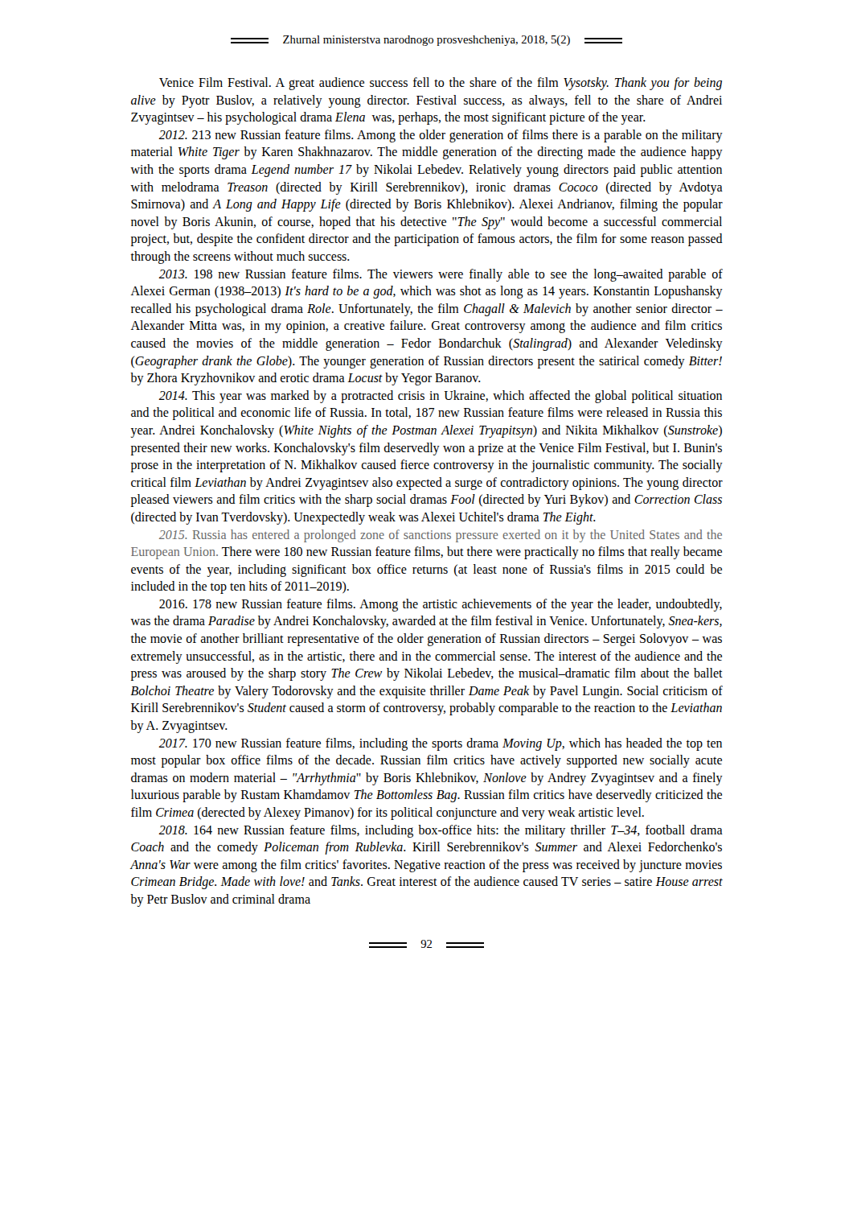Zhurnal ministerstva narodnogo prosveshcheniya, 2018, 5(2)
Venice Film Festival. A great audience success fell to the share of the film Vysotsky. Thank you for being alive by Pyotr Buslov, a relatively young director. Festival success, as always, fell to the share of Andrei Zvyagintsev – his psychological drama Elena was, perhaps, the most significant picture of the year.
2012. 213 new Russian feature films. Among the older generation of films there is a parable on the military material White Tiger by Karen Shakhnazarov. The middle generation of the directing made the audience happy with the sports drama Legend number 17 by Nikolai Lebedev. Relatively young directors paid public attention with melodrama Treason (directed by Kirill Serebrennikov), ironic dramas Cococo (directed by Avdotya Smirnova) and A Long and Happy Life (directed by Boris Khlebnikov). Alexei Andrianov, filming the popular novel by Boris Akunin, of course, hoped that his detective "The Spy" would become a successful commercial project, but, despite the confident director and the participation of famous actors, the film for some reason passed through the screens without much success.
2013. 198 new Russian feature films. The viewers were finally able to see the long–awaited parable of Alexei German (1938–2013) It's hard to be a god, which was shot as long as 14 years. Konstantin Lopushansky recalled his psychological drama Role. Unfortunately, the film Chagall & Malevich by another senior director – Alexander Mitta was, in my opinion, a creative failure. Great controversy among the audience and film critics caused the movies of the middle generation – Fedor Bondarchuk (Stalingrad) and Alexander Veledinsky (Geographer drank the Globe). The younger generation of Russian directors present the satirical comedy Bitter! by Zhora Kryzhovnikov and erotic drama Locust by Yegor Baranov.
2014. This year was marked by a protracted crisis in Ukraine, which affected the global political situation and the political and economic life of Russia. In total, 187 new Russian feature films were released in Russia this year. Andrei Konchalovsky (White Nights of the Postman Alexei Tryapitsyn) and Nikita Mikhalkov (Sunstroke) presented their new works. Konchalovsky's film deservedly won a prize at the Venice Film Festival, but I. Bunin's prose in the interpretation of N. Mikhalkov caused fierce controversy in the journalistic community. The socially critical film Leviathan by Andrei Zvyagintsev also expected a surge of contradictory opinions. The young director pleased viewers and film critics with the sharp social dramas Fool (directed by Yuri Bykov) and Correction Class (directed by Ivan Tverdovsky). Unexpectedly weak was Alexei Uchitel's drama The Eight.
2015. Russia has entered a prolonged zone of sanctions pressure exerted on it by the United States and the European Union. There were 180 new Russian feature films, but there were practically no films that really became events of the year, including significant box office returns (at least none of Russia's films in 2015 could be included in the top ten hits of 2011–2019).
2016. 178 new Russian feature films. Among the artistic achievements of the year the leader, undoubtedly, was the drama Paradise by Andrei Konchalovsky, awarded at the film festival in Venice. Unfortunately, Snea-kers, the movie of another brilliant representative of the older generation of Russian directors – Sergei Solovyov – was extremely unsuccessful, as in the artistic, there and in the commercial sense. The interest of the audience and the press was aroused by the sharp story The Crew by Nikolai Lebedev, the musical–dramatic film about the ballet Bolchoi Theatre by Valery Todorovsky and the exquisite thriller Dame Peak by Pavel Lungin. Social criticism of Kirill Serebrennikov's Student caused a storm of controversy, probably comparable to the reaction to the Leviathan by A. Zvyagintsev.
2017. 170 new Russian feature films, including the sports drama Moving Up, which has headed the top ten most popular box office films of the decade. Russian film critics have actively supported new socially acute dramas on modern material – "Arrhythmia" by Boris Khlebnikov, Nonlove by Andrey Zvyagintsev and a finely luxurious parable by Rustam Khamdamov The Bottomless Bag. Russian film critics have deservedly criticized the film Crimea (derected by Alexey Pimanov) for its political conjuncture and very weak artistic level.
2018. 164 new Russian feature films, including box-office hits: the military thriller T–34, football drama Coach and the comedy Policeman from Rublevka. Kirill Serebrennikov's Summer and Alexei Fedorchenko's Anna's War were among the film critics' favorites. Negative reaction of the press was received by juncture movies Crimean Bridge. Made with love! and Tanks. Great interest of the audience caused TV series – satire House arrest by Petr Buslov and criminal drama
92